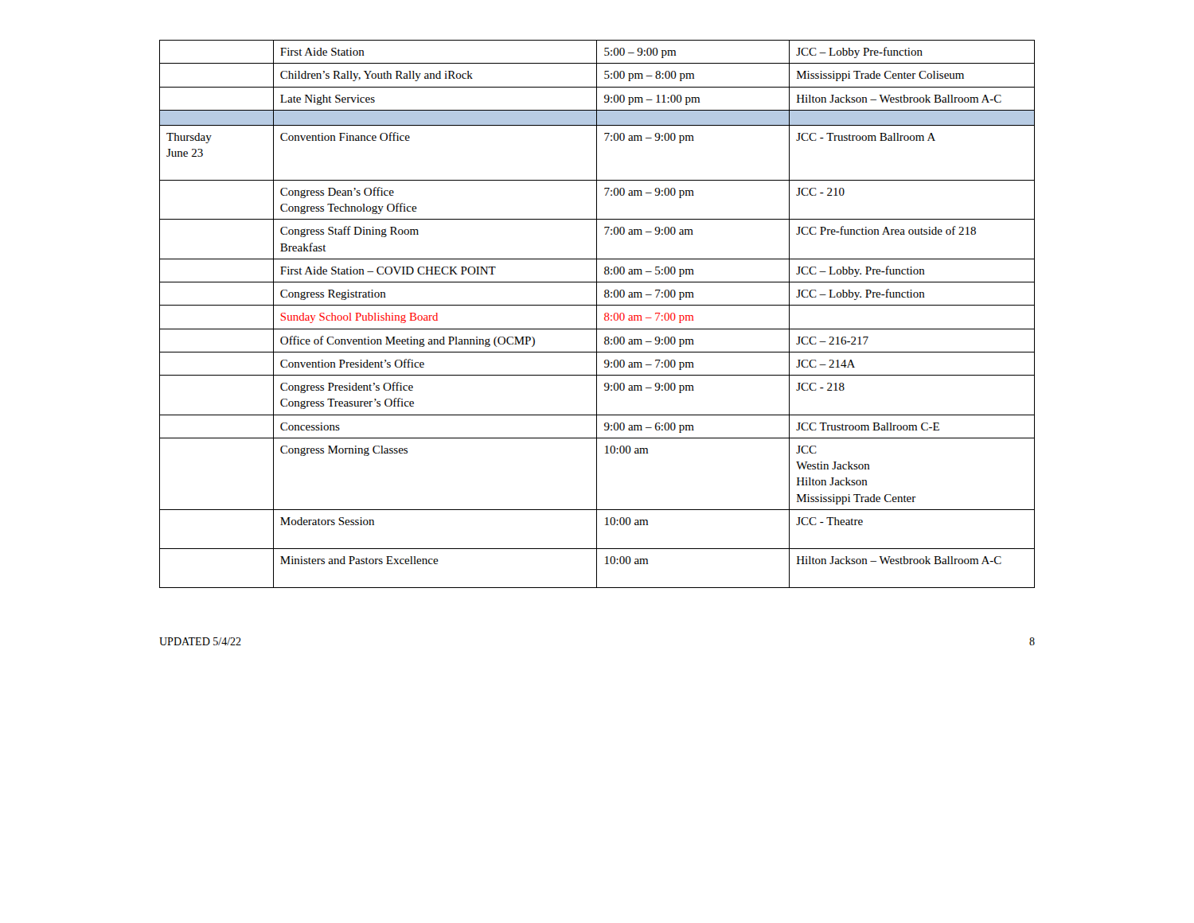| | First Aide Station | 5:00 – 9:00 pm | JCC – Lobby Pre-function |
| | Children’s Rally, Youth Rally and iRock | 5:00 pm – 8:00 pm | Mississippi Trade Center Coliseum |
| | Late Night Services | 9:00 pm – 11:00 pm | Hilton Jackson – Westbrook Ballroom A-C |
| Thursday June 23 | Convention Finance Office | 7:00 am – 9:00 pm | JCC - Trustroom Ballroom A |
| | Congress Dean’s Office Congress Technology Office | 7:00 am – 9:00 pm | JCC - 210 |
| | Congress Staff Dining Room Breakfast | 7:00 am – 9:00 am | JCC Pre-function Area outside of 218 |
| | First Aide Station – COVID CHECK POINT | 8:00 am – 5:00 pm | JCC – Lobby. Pre-function |
| | Congress Registration | 8:00 am – 7:00 pm | JCC – Lobby. Pre-function |
| | Sunday School Publishing Board | 8:00 am – 7:00 pm | |
| | Office of Convention Meeting and Planning (OCMP) | 8:00 am – 9:00 pm | JCC – 216-217 |
| | Convention President’s Office | 9:00 am – 7:00 pm | JCC – 214A |
| | Congress President’s Office Congress Treasurer’s Office | 9:00 am – 9:00 pm | JCC - 218 |
| | Concessions | 9:00 am – 6:00 pm | JCC Trustroom Ballroom C-E |
| | Congress Morning Classes | 10:00 am | JCC Westin Jackson Hilton Jackson Mississippi Trade Center |
| | Moderators Session | 10:00 am | JCC - Theatre |
| | Ministers and Pastors Excellence | 10:00 am | Hilton Jackson – Westbrook Ballroom A-C |
UPDATED 5/4/22 8